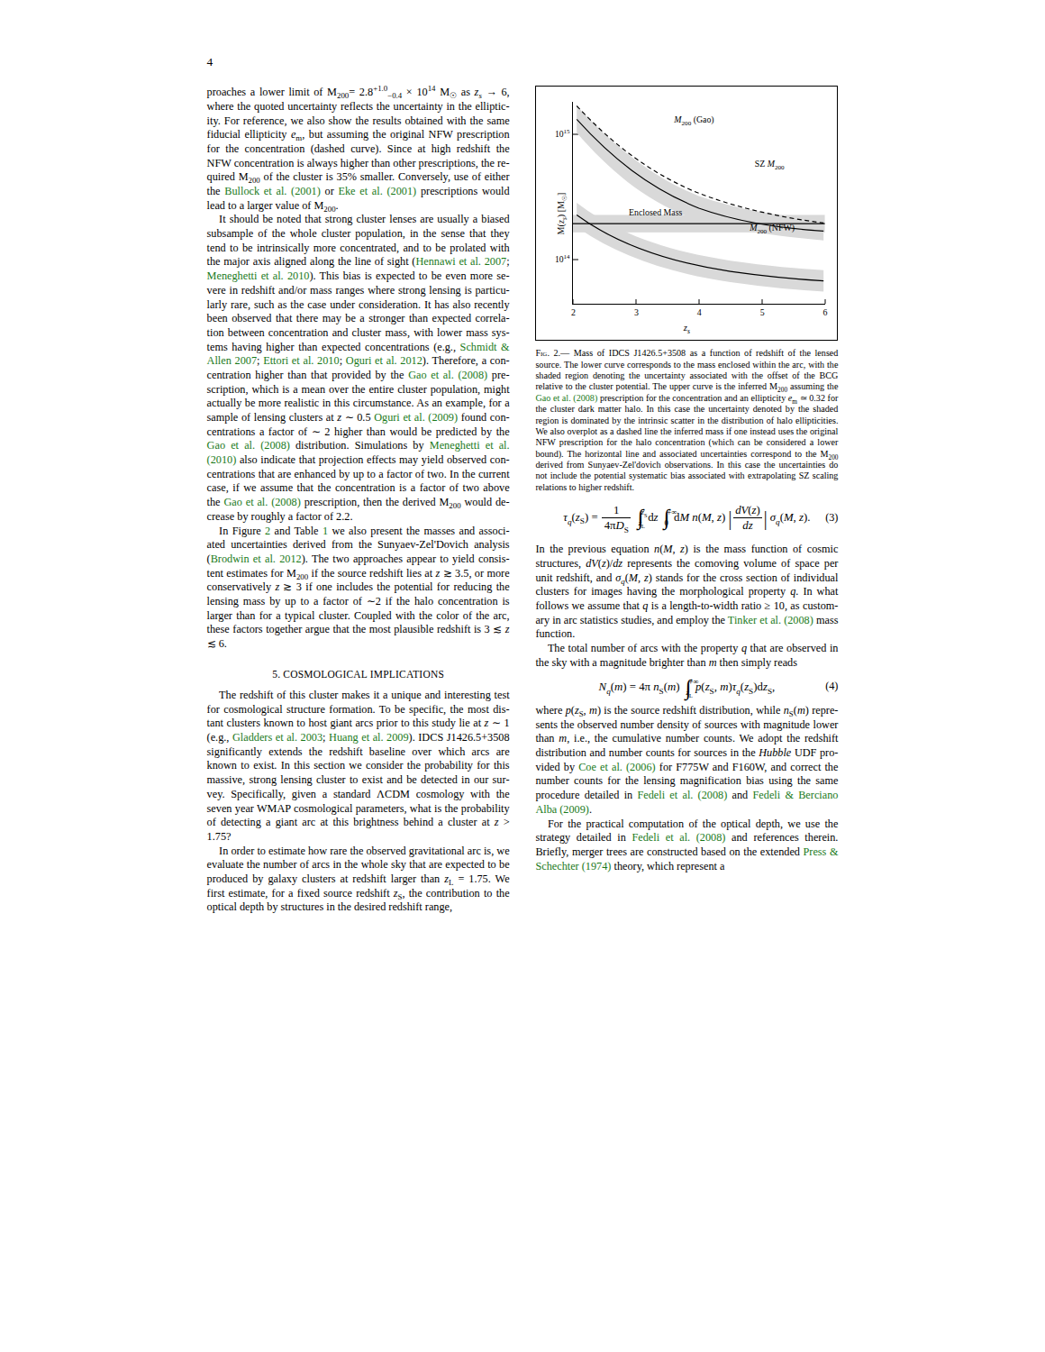4
proaches a lower limit of M200= 2.8+1.0−0.4 × 1014 M☉ as zs → 6, where the quoted uncertainty reflects the uncertainty in the ellipticity. For reference, we also show the results obtained with the same fiducial ellipticity em, but assuming the original NFW prescription for the concentration (dashed curve). Since at high redshift the NFW concentration is always higher than other prescriptions, the required M200 of the cluster is 35% smaller. Conversely, use of either the Bullock et al. (2001) or Eke et al. (2001) prescriptions would lead to a larger value of M200.
It should be noted that strong cluster lenses are usually a biased subsample of the whole cluster population, in the sense that they tend to be intrinsically more concentrated, and to be prolated with the major axis aligned along the line of sight (Hennawi et al. 2007; Meneghetti et al. 2010). This bias is expected to be even more severe in redshift and/or mass ranges where strong lensing is particularly rare, such as the case under consideration. It has also recently been observed that there may be a stronger than expected correlation between concentration and cluster mass, with lower mass systems having higher than expected concentrations (e.g., Schmidt & Allen 2007; Ettori et al. 2010; Oguri et al. 2012). Therefore, a concentration higher than that provided by the Gao et al. (2008) prescription, which is a mean over the entire cluster population, might actually be more realistic in this circumstance. As an example, for a sample of lensing clusters at z ∼ 0.5 Oguri et al. (2009) found concentrations a factor of ∼ 2 higher than would be predicted by the Gao et al. (2008) distribution. Simulations by Meneghetti et al. (2010) also indicate that projection effects may yield observed concentrations that are enhanced by up to a factor of two. In the current case, if we assume that the concentration is a factor of two above the Gao et al. (2008) prescription, then the derived M200 would decrease by roughly a factor of 2.2.
In Figure 2 and Table 1 we also present the masses and associated uncertainties derived from the Sunyaev-Zel'Dovich analysis (Brodwin et al. 2012). The two approaches appear to yield consistent estimates for M200 if the source redshift lies at z ≳ 3.5, or more conservatively z ≳ 3 if one includes the potential for reducing the lensing mass by up to a factor of ∼2 if the halo concentration is larger than for a typical cluster. Coupled with the color of the arc, these factors together argue that the most plausible redshift is 3 ≲ z ≲ 6.
5. COSMOLOGICAL IMPLICATIONS
The redshift of this cluster makes it a unique and interesting test for cosmological structure formation. To be specific, the most distant clusters known to host giant arcs prior to this study lie at z ∼ 1 (e.g., Gladders et al. 2003; Huang et al. 2009). IDCS J1426.5+3508 significantly extends the redshift baseline over which arcs are known to exist. In this section we consider the probability for this massive, strong lensing cluster to exist and be detected in our survey. Specifically, given a standard ΛCDM cosmology with the seven year WMAP cosmological parameters, what is the probability of detecting a giant arc at this brightness behind a cluster at z > 1.75?
In order to estimate how rare the observed gravitational arc is, we evaluate the number of arcs in the whole sky that are expected to be produced by galaxy clusters at redshift larger than zL = 1.75. We first estimate, for a fixed source redshift zS, the contribution to the optical depth by structures in the desired redshift range,
M(zs) [M☉]
1015
1014
2
3
4
5
6
M200 (Gao)
SZ M200
Enclosed Mass
M200 (NFW)
zs
Fig. 2.— Mass of IDCS J1426.5+3508 as a function of redshift of the lensed source. The lower curve corresponds to the mass enclosed within the arc, with the shaded region denoting the uncertainty associated with the offset of the BCG relative to the cluster potential. The upper curve is the inferred M200 assuming the Gao et al. (2008) prescription for the concentration and an ellipticity em ≃ 0.32 for the cluster dark matter halo. In this case the uncertainty denoted by the shaded region is dominated by the intrinsic scatter in the distribution of halo ellipticities. We also overplot as a dashed line the inferred mass if one instead uses the original NFW prescription for the halo concentration (which can be considered a lower bound). The horizontal line and associated uncertainties correspond to the M200 derived from Sunyaev-Zel'dovich observations. In this case the uncertainties do not include the potential systematic bias associated with extrapolating SZ scaling relations to higher redshift.
τq(zS) = 14πDS ∫zS zL dz ∫+∞0 dM n(M, z) |dV(z) dz| σq(M, z). (3)
In the previous equation n(M, z) is the mass function of cosmic structures, dV(z)/dz represents the comoving volume of space per unit redshift, and σq(M, z) stands for the cross section of individual clusters for images having the morphological property q. In what follows we assume that q is a length-to-width ratio ≥ 10, as customary in arc statistics studies, and employ the Tinker et al. (2008) mass function.
The total number of arcs with the property q that are observed in the sky with a magnitude brighter than m then simply reads
Nq(m) = 4π nS(m) ∫+∞zL p(zS, m)τq(zS)dzS, (4)
where p(zS, m) is the source redshift distribution, while nS(m) represents the observed number density of sources with magnitude lower than m, i.e., the cumulative number counts. We adopt the redshift distribution and number counts for sources in the Hubble UDF provided by Coe et al. (2006) for F775W and F160W, and correct the number counts for the lensing magnification bias using the same procedure detailed in Fedeli et al. (2008) and Fedeli & Berciano Alba (2009).
For the practical computation of the optical depth, we use the strategy detailed in Fedeli et al. (2008) and references therein. Briefly, merger trees are constructed based on the extended Press & Schechter (1974) theory, which represent a